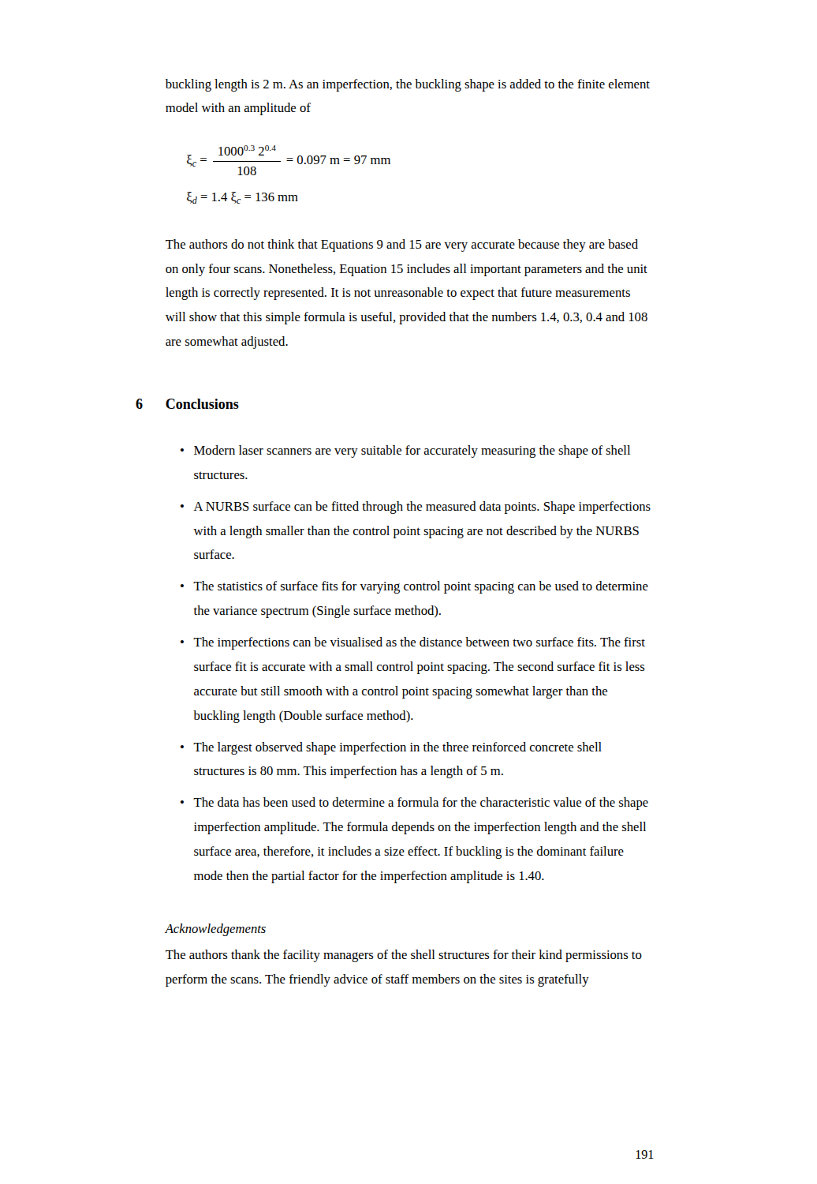buckling length is 2 m. As an imperfection, the buckling shape is added to the finite element model with an amplitude of
ξc = 10000.3 20.4 108 = 0.097 m = 97 mm ξd = 1.4 ξc = 136 mm
The authors do not think that Equations 9 and 15 are very accurate because they are based on only four scans. Nonetheless, Equation 15 includes all important parameters and the unit length is correctly represented. It is not unreasonable to expect that future measurements will show that this simple formula is useful, provided that the numbers 1.4, 0.3, 0.4 and 108 are somewhat adjusted.
6 Conclusions
Modern laser scanners are very suitable for accurately measuring the shape of shell structures.
A NURBS surface can be fitted through the measured data points. Shape imperfections with a length smaller than the control point spacing are not described by the NURBS surface.
The statistics of surface fits for varying control point spacing can be used to determine the variance spectrum (Single surface method).
The imperfections can be visualised as the distance between two surface fits. The first surface fit is accurate with a small control point spacing. The second surface fit is less accurate but still smooth with a control point spacing somewhat larger than the buckling length (Double surface method).
The largest observed shape imperfection in the three reinforced concrete shell structures is 80 mm. This imperfection has a length of 5 m.
The data has been used to determine a formula for the characteristic value of the shape imperfection amplitude. The formula depends on the imperfection length and the shell surface area, therefore, it includes a size effect. If buckling is the dominant failure mode then the partial factor for the imperfection amplitude is 1.40.
Acknowledgements
The authors thank the facility managers of the shell structures for their kind permissions to perform the scans. The friendly advice of staff members on the sites is gratefully
191